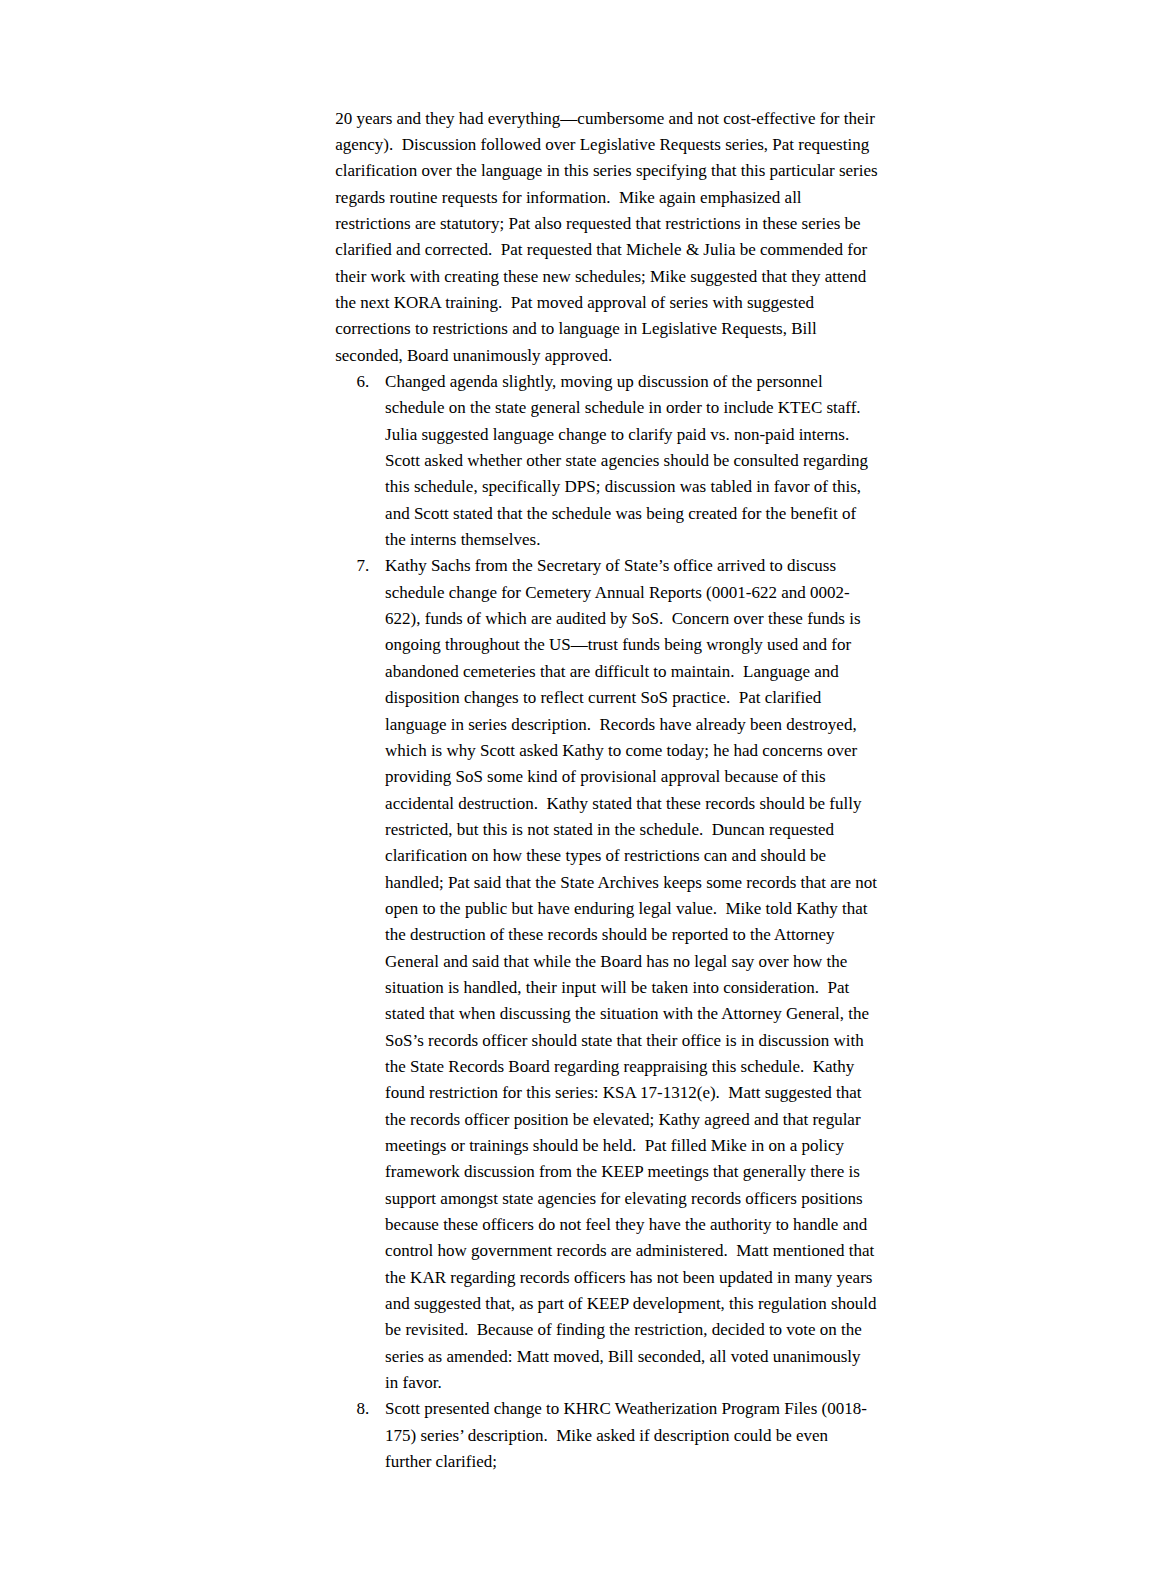20 years and they had everything—cumbersome and not cost-effective for their agency). Discussion followed over Legislative Requests series, Pat requesting clarification over the language in this series specifying that this particular series regards routine requests for information. Mike again emphasized all restrictions are statutory; Pat also requested that restrictions in these series be clarified and corrected. Pat requested that Michele & Julia be commended for their work with creating these new schedules; Mike suggested that they attend the next KORA training. Pat moved approval of series with suggested corrections to restrictions and to language in Legislative Requests, Bill seconded, Board unanimously approved.
Changed agenda slightly, moving up discussion of the personnel schedule on the state general schedule in order to include KTEC staff. Julia suggested language change to clarify paid vs. non-paid interns. Scott asked whether other state agencies should be consulted regarding this schedule, specifically DPS; discussion was tabled in favor of this, and Scott stated that the schedule was being created for the benefit of the interns themselves.
Kathy Sachs from the Secretary of State’s office arrived to discuss schedule change for Cemetery Annual Reports (0001-622 and 0002-622), funds of which are audited by SoS. Concern over these funds is ongoing throughout the US—trust funds being wrongly used and for abandoned cemeteries that are difficult to maintain. Language and disposition changes to reflect current SoS practice. Pat clarified language in series description. Records have already been destroyed, which is why Scott asked Kathy to come today; he had concerns over providing SoS some kind of provisional approval because of this accidental destruction. Kathy stated that these records should be fully restricted, but this is not stated in the schedule. Duncan requested clarification on how these types of restrictions can and should be handled; Pat said that the State Archives keeps some records that are not open to the public but have enduring legal value. Mike told Kathy that the destruction of these records should be reported to the Attorney General and said that while the Board has no legal say over how the situation is handled, their input will be taken into consideration. Pat stated that when discussing the situation with the Attorney General, the SoS’s records officer should state that their office is in discussion with the State Records Board regarding reappraising this schedule. Kathy found restriction for this series: KSA 17-1312(e). Matt suggested that the records officer position be elevated; Kathy agreed and that regular meetings or trainings should be held. Pat filled Mike in on a policy framework discussion from the KEEP meetings that generally there is support amongst state agencies for elevating records officers positions because these officers do not feel they have the authority to handle and control how government records are administered. Matt mentioned that the KAR regarding records officers has not been updated in many years and suggested that, as part of KEEP development, this regulation should be revisited. Because of finding the restriction, decided to vote on the series as amended: Matt moved, Bill seconded, all voted unanimously in favor.
Scott presented change to KHRC Weatherization Program Files (0018-175) series’ description. Mike asked if description could be even further clarified;